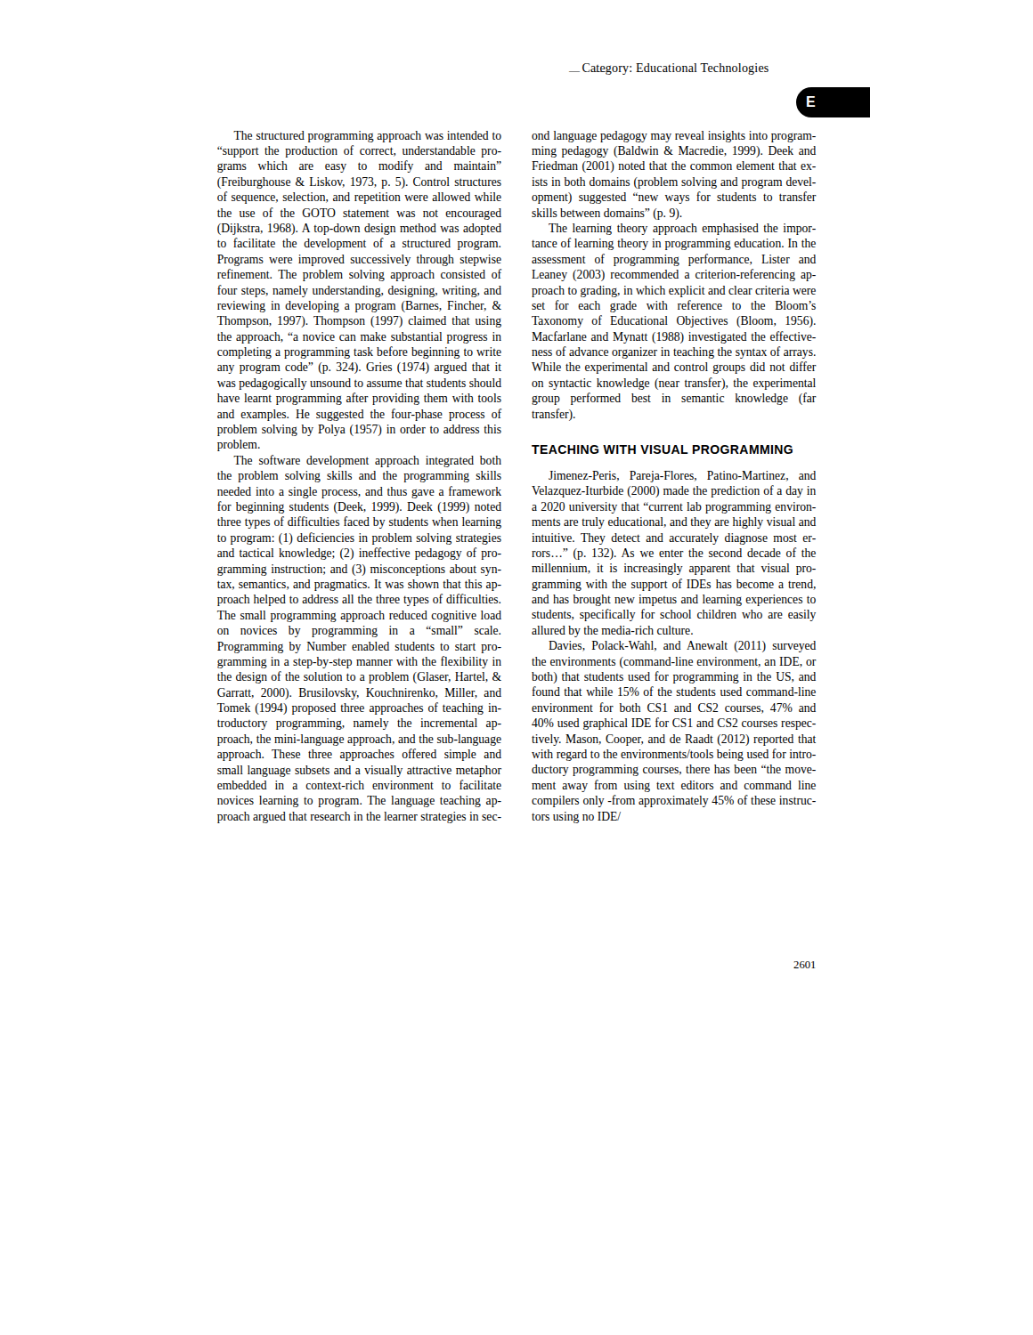— — Category: Educational Technologies
E
The structured programming approach was intended to “support the production of correct, understandable programs which are easy to modify and maintain” (Freiburghouse & Liskov, 1973, p. 5). Control structures of sequence, selection, and repetition were allowed while the use of the GOTO statement was not encouraged (Dijkstra, 1968). A top-down design method was adopted to facilitate the development of a structured program. Programs were improved successively through stepwise refinement. The problem solving approach consisted of four steps, namely understanding, designing, writing, and reviewing in developing a program (Barnes, Fincher, & Thompson, 1997). Thompson (1997) claimed that using the approach, “a novice can make substantial progress in completing a programming task before beginning to write any program code” (p. 324). Gries (1974) argued that it was pedagogically unsound to assume that students should have learnt programming after providing them with tools and examples. He suggested the four-phase process of problem solving by Polya (1957) in order to address this problem.
The software development approach integrated both the problem solving skills and the programming skills needed into a single process, and thus gave a framework for beginning students (Deek, 1999). Deek (1999) noted three types of difficulties faced by students when learning to program: (1) deficiencies in problem solving strategies and tactical knowledge; (2) ineffective pedagogy of programming instruction; and (3) misconceptions about syntax, semantics, and pragmatics. It was shown that this approach helped to address all the three types of difficulties. The small programming approach reduced cognitive load on novices by programming in a “small” scale. Programming by Number enabled students to start programming in a step-by-step manner with the flexibility in the design of the solution to a problem (Glaser, Hartel, & Garratt, 2000). Brusilovsky, Kouchnirenko, Miller, and Tomek (1994) proposed three approaches of teaching introductory programming, namely the incremental approach, the mini-language approach, and the sub-language approach. These three approaches offered simple and small language subsets and a visually attractive metaphor embedded in a context-rich environment to facilitate novices learning to program. The language teaching approach argued that research in the learner strategies in second language pedagogy may reveal insights into programming pedagogy (Baldwin & Macredie, 1999). Deek and Friedman (2001) noted that the common element that exists in both domains (problem solving and program development) suggested “new ways for students to transfer skills between domains” (p. 9).
The learning theory approach emphasised the importance of learning theory in programming education. In the assessment of programming performance, Lister and Leaney (2003) recommended a criterion-referencing approach to grading, in which explicit and clear criteria were set for each grade with reference to the Bloom’s Taxonomy of Educational Objectives (Bloom, 1956). Macfarlane and Mynatt (1988) investigated the effectiveness of advance organizer in teaching the syntax of arrays. While the experimental and control groups did not differ on syntactic knowledge (near transfer), the experimental group performed best in semantic knowledge (far transfer).
TEACHING WITH VISUAL PROGRAMMING
Jimenez-Peris, Pareja-Flores, Patino-Martinez, and Velazquez-Iturbide (2000) made the prediction of a day in a 2020 university that “current lab programming environments are truly educational, and they are highly visual and intuitive. They detect and accurately diagnose most errors…” (p. 132). As we enter the second decade of the millennium, it is increasingly apparent that visual programming with the support of IDEs has become a trend, and has brought new impetus and learning experiences to students, specifically for school children who are easily allured by the media-rich culture.
Davies, Polack-Wahl, and Anewalt (2011) surveyed the environments (command-line environment, an IDE, or both) that students used for programming in the US, and found that while 15% of the students used command-line environment for both CS1 and CS2 courses, 47% and 40% used graphical IDE for CS1 and CS2 courses respectively. Mason, Cooper, and de Raadt (2012) reported that with regard to the environments/tools being used for introductory programming courses, there has been “the movement away from using text editors and command line compilers only -from approximately 45% of these instructors using no IDE/
2601